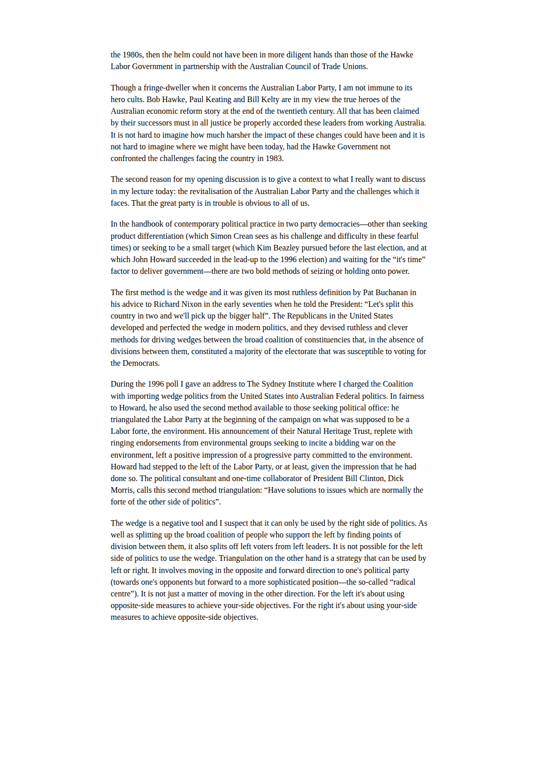the 1980s, then the helm could not have been in more diligent hands than those of the Hawke Labor Government in partnership with the Australian Council of Trade Unions.
Though a fringe-dweller when it concerns the Australian Labor Party, I am not immune to its hero cults. Bob Hawke, Paul Keating and Bill Kelty are in my view the true heroes of the Australian economic reform story at the end of the twentieth century. All that has been claimed by their successors must in all justice be properly accorded these leaders from working Australia. It is not hard to imagine how much harsher the impact of these changes could have been and it is not hard to imagine where we might have been today, had the Hawke Government not confronted the challenges facing the country in 1983.
The second reason for my opening discussion is to give a context to what I really want to discuss in my lecture today: the revitalisation of the Australian Labor Party and the challenges which it faces. That the great party is in trouble is obvious to all of us.
In the handbook of contemporary political practice in two party democracies—other than seeking product differentiation (which Simon Crean sees as his challenge and difficulty in these fearful times) or seeking to be a small target (which Kim Beazley pursued before the last election, and at which John Howard succeeded in the lead-up to the 1996 election) and waiting for the “it's time” factor to deliver government—there are two bold methods of seizing or holding onto power.
The first method is the wedge and it was given its most ruthless definition by Pat Buchanan in his advice to Richard Nixon in the early seventies when he told the President: “Let's split this country in two and we'll pick up the bigger half”. The Republicans in the United States developed and perfected the wedge in modern politics, and they devised ruthless and clever methods for driving wedges between the broad coalition of constituencies that, in the absence of divisions between them, constituted a majority of the electorate that was susceptible to voting for the Democrats.
During the 1996 poll I gave an address to The Sydney Institute where I charged the Coalition with importing wedge politics from the United States into Australian Federal politics. In fairness to Howard, he also used the second method available to those seeking political office: he triangulated the Labor Party at the beginning of the campaign on what was supposed to be a Labor forte, the environment. His announcement of their Natural Heritage Trust, replete with ringing endorsements from environmental groups seeking to incite a bidding war on the environment, left a positive impression of a progressive party committed to the environment. Howard had stepped to the left of the Labor Party, or at least, given the impression that he had done so. The political consultant and one-time collaborator of President Bill Clinton, Dick Morris, calls this second method triangulation: “Have solutions to issues which are normally the forte of the other side of politics”.
The wedge is a negative tool and I suspect that it can only be used by the right side of politics. As well as splitting up the broad coalition of people who support the left by finding points of division between them, it also splits off left voters from left leaders. It is not possible for the left side of politics to use the wedge. Triangulation on the other hand is a strategy that can be used by left or right. It involves moving in the opposite and forward direction to one's political party (towards one's opponents but forward to a more sophisticated position—the so-called “radical centre”). It is not just a matter of moving in the other direction. For the left it's about using opposite-side measures to achieve your-side objectives. For the right it's about using your-side measures to achieve opposite-side objectives.